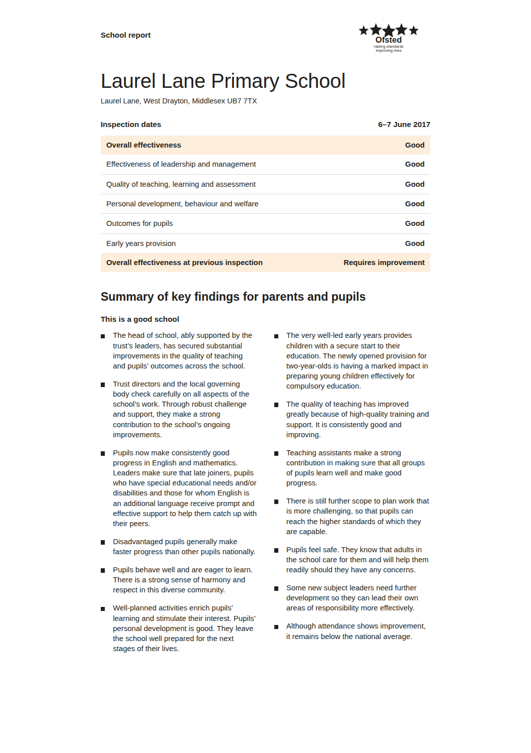Ofsted raising standards improving lives
School report
Laurel Lane Primary School
Laurel Lane, West Drayton, Middlesex UB7 7TX
Inspection dates 6–7 June 2017
| Overall effectiveness | Good |
| Effectiveness of leadership and management | Good |
| Quality of teaching, learning and assessment | Good |
| Personal development, behaviour and welfare | Good |
| Outcomes for pupils | Good |
| Early years provision | Good |
| Overall effectiveness at previous inspection | Requires improvement |
Summary of key findings for parents and pupils
This is a good school
The head of school, ably supported by the trust’s leaders, has secured substantial improvements in the quality of teaching and pupils’ outcomes across the school.
Trust directors and the local governing body check carefully on all aspects of the school’s work. Through robust challenge and support, they make a strong contribution to the school’s ongoing improvements.
Pupils now make consistently good progress in English and mathematics. Leaders make sure that late joiners, pupils who have special educational needs and/or disabilities and those for whom English is an additional language receive prompt and effective support to help them catch up with their peers.
Disadvantaged pupils generally make faster progress than other pupils nationally.
Pupils behave well and are eager to learn. There is a strong sense of harmony and respect in this diverse community.
Well-planned activities enrich pupils’ learning and stimulate their interest. Pupils’ personal development is good. They leave the school well prepared for the next stages of their lives.
The very well-led early years provides children with a secure start to their education. The newly opened provision for two-year-olds is having a marked impact in preparing young children effectively for compulsory education.
The quality of teaching has improved greatly because of high-quality training and support. It is consistently good and improving.
Teaching assistants make a strong contribution in making sure that all groups of pupils learn well and make good progress.
There is still further scope to plan work that is more challenging, so that pupils can reach the higher standards of which they are capable.
Pupils feel safe. They know that adults in the school care for them and will help them readily should they have any concerns.
Some new subject leaders need further development so they can lead their own areas of responsibility more effectively.
Although attendance shows improvement, it remains below the national average.